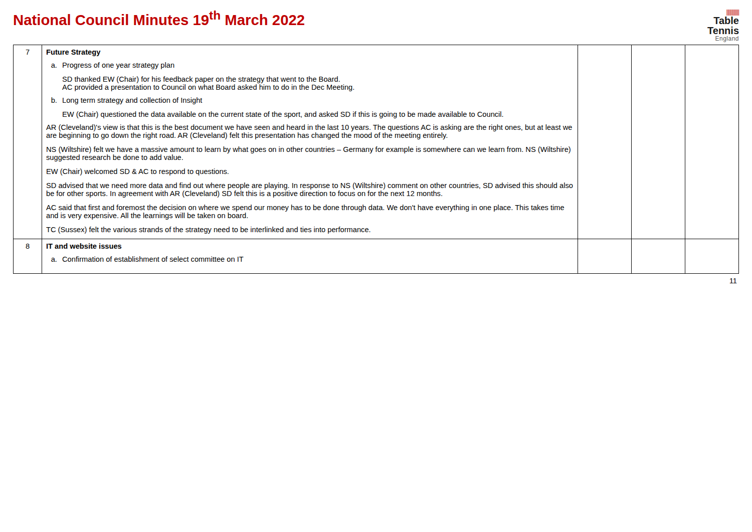National Council Minutes 19th March 2022
|||||||||||| Table
Tennis England
| 7 | Future Strategy Progress of one year strategy plan SD thanked EW (Chair) for his feedback paper on the strategy that went to the Board. AC provided a presentation to Council on what Board asked him to do in the Dec Meeting. Long term strategy and collection of Insight EW (Chair) questioned the data available on the current state of the sport, and asked SD if this is going to be made available to Council. AR (Cleveland)'s view is that this is the best document we have seen and heard in the last 10 years. The questions AC is asking are the right ones, but at least we are beginning to go down the right road. AR (Cleveland) felt this presentation has changed the mood of the meeting entirely. NS (Wiltshire) felt we have a massive amount to learn by what goes on in other countries – Germany for example is somewhere can we learn from. NS (Wiltshire) suggested research be done to add value. EW (Chair) welcomed SD & AC to respond to questions. SD advised that we need more data and find out where people are playing. In response to NS (Wiltshire) comment on other countries, SD advised this should also be for other sports. In agreement with AR (Cleveland) SD felt this is a positive direction to focus on for the next 12 months. AC said that first and foremost the decision on where we spend our money has to be done through data. We don't have everything in one place. This takes time and is very expensive. All the learnings will be taken on board. TC (Sussex) felt the various strands of the strategy need to be interlinked and ties into performance. | | | |
| 8 | IT and website issues Confirmation of establishment of select committee on IT | | | |
11